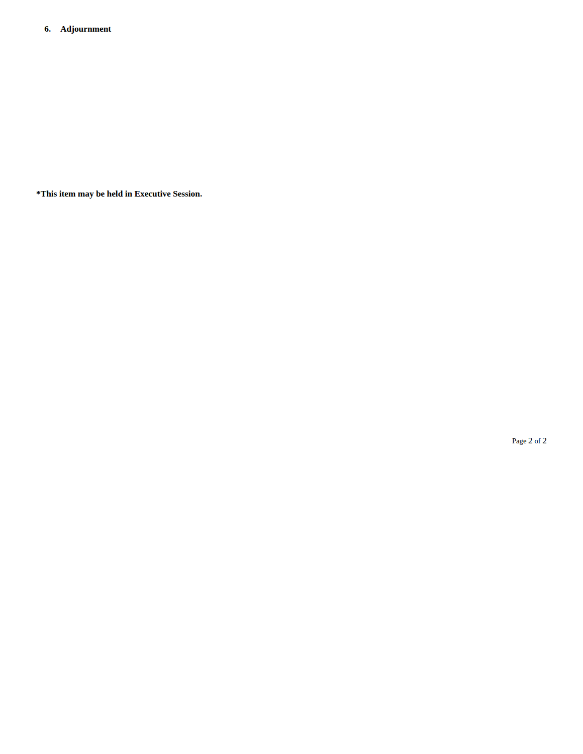Adjournment
*This item may be held in Executive Session.
Page 2 of 2